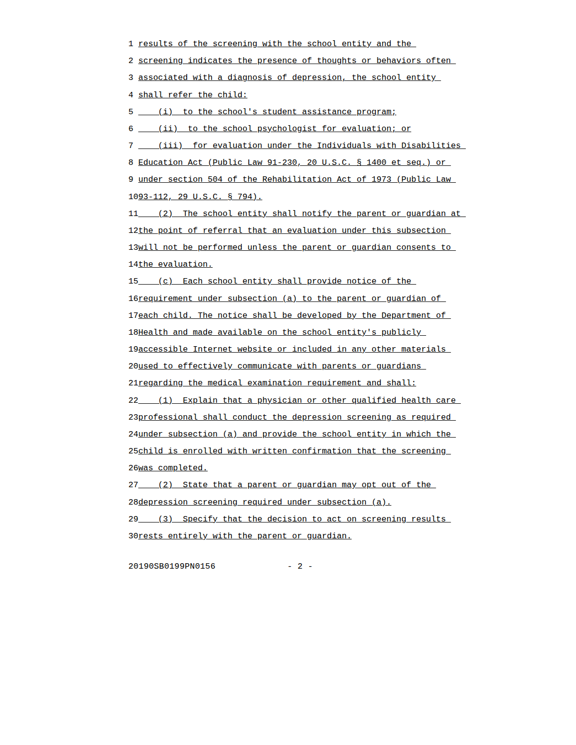| 1 | results of the screening with the school entity and the |
| 2 | screening indicates the presence of thoughts or behaviors often |
| 3 | associated with a diagnosis of depression, the school entity |
| 4 | shall refer the child: |
| 5 | (i) to the school's student assistance program; |
| 6 | (ii) to the school psychologist for evaluation; or |
| 7 | (iii) for evaluation under the Individuals with Disabilities |
| 8 | Education Act (Public Law 91-230, 20 U.S.C. § 1400 et seq.) or |
| 9 | under section 504 of the Rehabilitation Act of 1973 (Public Law |
| 10 | 93-112, 29 U.S.C. § 794). |
| 11 | (2) The school entity shall notify the parent or guardian at |
| 12 | the point of referral that an evaluation under this subsection |
| 13 | will not be performed unless the parent or guardian consents to |
| 14 | the evaluation. |
| 15 | (c) Each school entity shall provide notice of the |
| 16 | requirement under subsection (a) to the parent or guardian of |
| 17 | each child. The notice shall be developed by the Department of |
| 18 | Health and made available on the school entity's publicly |
| 19 | accessible Internet website or included in any other materials |
| 20 | used to effectively communicate with parents or guardians |
| 21 | regarding the medical examination requirement and shall: |
| 22 | (1) Explain that a physician or other qualified health care |
| 23 | professional shall conduct the depression screening as required |
| 24 | under subsection (a) and provide the school entity in which the |
| 25 | child is enrolled with written confirmation that the screening |
| 26 | was completed. |
| 27 | (2) State that a parent or guardian may opt out of the |
| 28 | depression screening required under subsection (a). |
| 29 | (3) Specify that the decision to act on screening results |
| 30 | rests entirely with the parent or guardian. |
20190SB0199PN0156 - 2 -